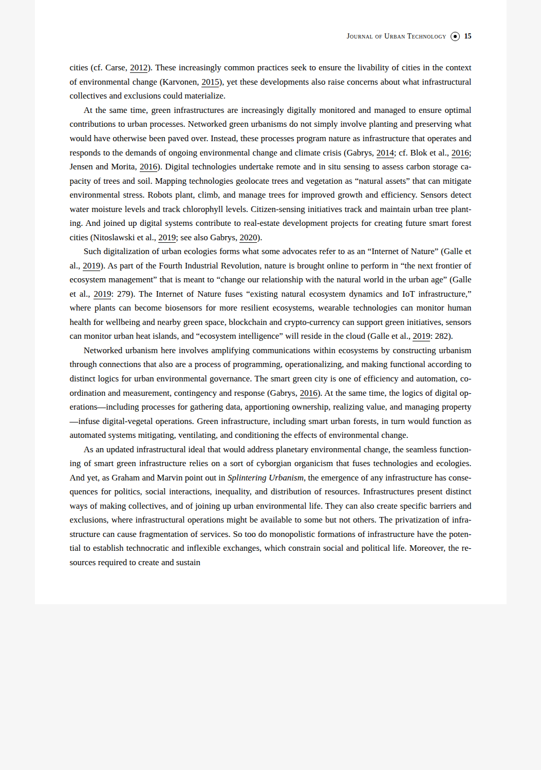Journal of Urban Technology 15
cities (cf. Carse, 2012). These increasingly common practices seek to ensure the livability of cities in the context of environmental change (Karvonen, 2015), yet these developments also raise concerns about what infrastructural collectives and exclusions could materialize.
At the same time, green infrastructures are increasingly digitally monitored and managed to ensure optimal contributions to urban processes. Networked green urbanisms do not simply involve planting and preserving what would have otherwise been paved over. Instead, these processes program nature as infrastructure that operates and responds to the demands of ongoing environmental change and climate crisis (Gabrys, 2014; cf. Blok et al., 2016; Jensen and Morita, 2016). Digital technologies undertake remote and in situ sensing to assess carbon storage capacity of trees and soil. Mapping technologies geolocate trees and vegetation as “natural assets” that can mitigate environmental stress. Robots plant, climb, and manage trees for improved growth and efficiency. Sensors detect water moisture levels and track chlorophyll levels. Citizen-sensing initiatives track and maintain urban tree planting. And joined up digital systems contribute to real-estate development projects for creating future smart forest cities (Nitoslawski et al., 2019; see also Gabrys, 2020).
Such digitalization of urban ecologies forms what some advocates refer to as an “Internet of Nature” (Galle et al., 2019). As part of the Fourth Industrial Revolution, nature is brought online to perform in “the next frontier of ecosystem management” that is meant to “change our relationship with the natural world in the urban age” (Galle et al., 2019: 279). The Internet of Nature fuses “existing natural ecosystem dynamics and IoT infrastructure,” where plants can become biosensors for more resilient ecosystems, wearable technologies can monitor human health for wellbeing and nearby green space, blockchain and crypto-currency can support green initiatives, sensors can monitor urban heat islands, and “ecosystem intelligence” will reside in the cloud (Galle et al., 2019: 282).
Networked urbanism here involves amplifying communications within ecosystems by constructing urbanism through connections that also are a process of programming, operationalizing, and making functional according to distinct logics for urban environmental governance. The smart green city is one of efficiency and automation, coordination and measurement, contingency and response (Gabrys, 2016). At the same time, the logics of digital operations—including processes for gathering data, apportioning ownership, realizing value, and managing property—infuse digital-vegetal operations. Green infrastructure, including smart urban forests, in turn would function as automated systems mitigating, ventilating, and conditioning the effects of environmental change.
As an updated infrastructural ideal that would address planetary environmental change, the seamless functioning of smart green infrastructure relies on a sort of cyborgian organicism that fuses technologies and ecologies. And yet, as Graham and Marvin point out in Splintering Urbanism, the emergence of any infrastructure has consequences for politics, social interactions, inequality, and distribution of resources. Infrastructures present distinct ways of making collectives, and of joining up urban environmental life. They can also create specific barriers and exclusions, where infrastructural operations might be available to some but not others. The privatization of infrastructure can cause fragmentation of services. So too do monopolistic formations of infrastructure have the potential to establish technocratic and inflexible exchanges, which constrain social and political life. Moreover, the resources required to create and sustain